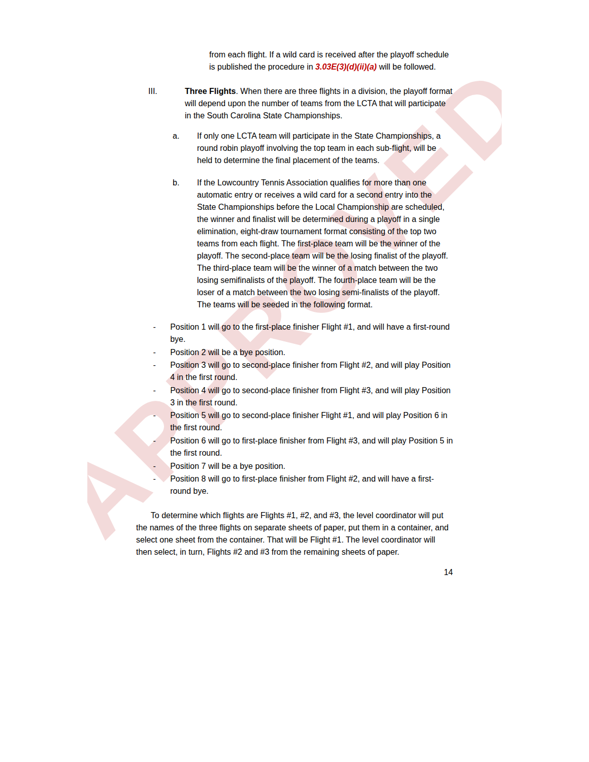APPROVED
from each flight. If a wild card is received after the playoff schedule is published the procedure in 3.03E(3)(d)(ii)(a) will be followed.
III.
Three Flights. When there are three flights in a division, the playoff format will depend upon the number of teams from the LCTA that will participate in the South Carolina State Championships.
a.
If only one LCTA team will participate in the State Championships, a round robin playoff involving the top team in each sub-flight, will be held to determine the final placement of the teams.
b.
If the Lowcountry Tennis Association qualifies for more than one automatic entry or receives a wild card for a second entry into the State Championships before the Local Championship are scheduled, the winner and finalist will be determined during a playoff in a single elimination, eight-draw tournament format consisting of the top two teams from each flight. The first-place team will be the winner of the playoff. The second-place team will be the losing finalist of the playoff. The third-place team will be the winner of a match between the two losing semifinalists of the playoff. The fourth-place team will be the loser of a match between the two losing semi-finalists of the playoff. The teams will be seeded in the following format.
-
Position 1 will go to the first-place finisher Flight #1, and will have a first-round bye.
-
Position 2 will be a bye position.
-
Position 3 will go to second-place finisher from Flight #2, and will play Position 4 in the first round.
-
Position 4 will go to second-place finisher from Flight #3, and will play Position 3 in the first round.
-
Position 5 will go to second-place finisher Flight #1, and will play Position 6 in the first round.
-
Position 6 will go to first-place finisher from Flight #3, and will play Position 5 in the first round.
-
Position 7 will be a bye position.
-
Position 8 will go to first-place finisher from Flight #2, and will have a first-round bye.
To determine which flights are Flights #1, #2, and #3, the level coordinator will put the names of the three flights on separate sheets of paper, put them in a container, and select one sheet from the container. That will be Flight #1. The level coordinator will then select, in turn, Flights #2 and #3 from the remaining sheets of paper.
14